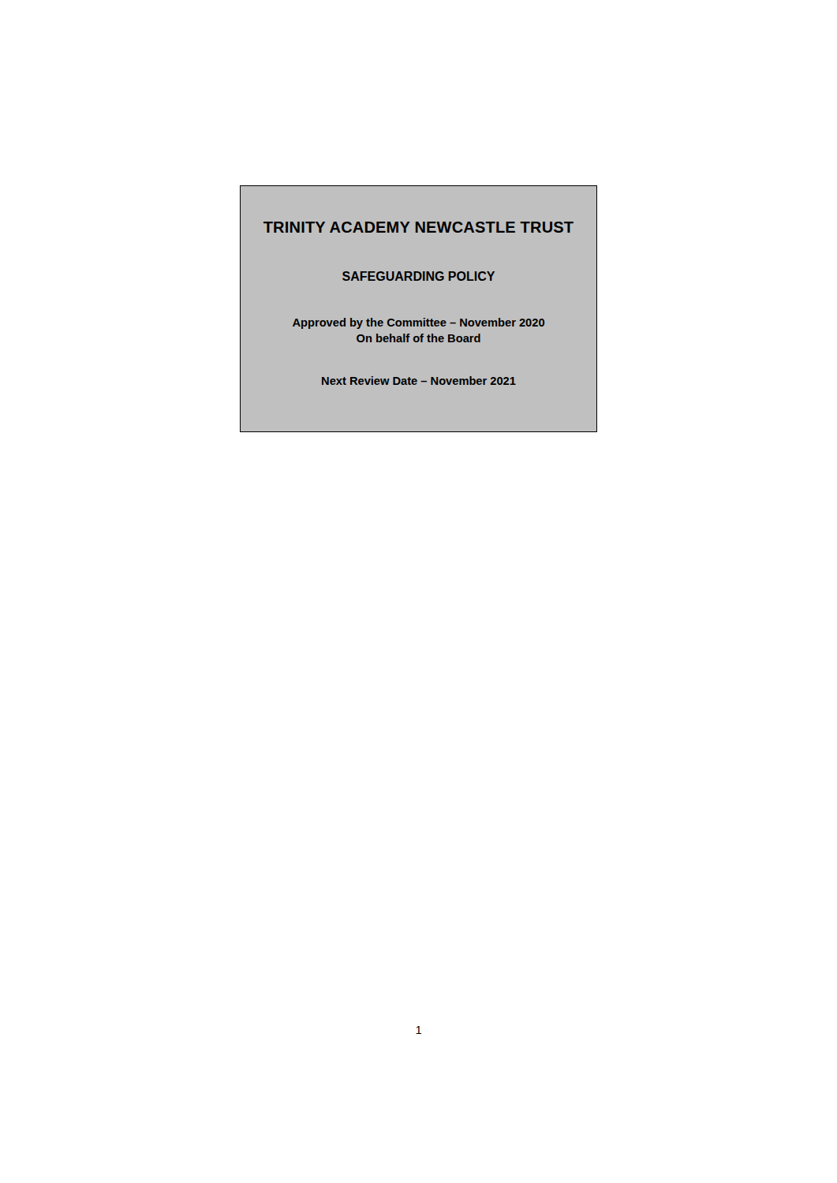TRINITY ACADEMY NEWCASTLE TRUST
SAFEGUARDING POLICY
Approved by the Committee – November 2020
On behalf of the Board
Next Review Date – November 2021
1